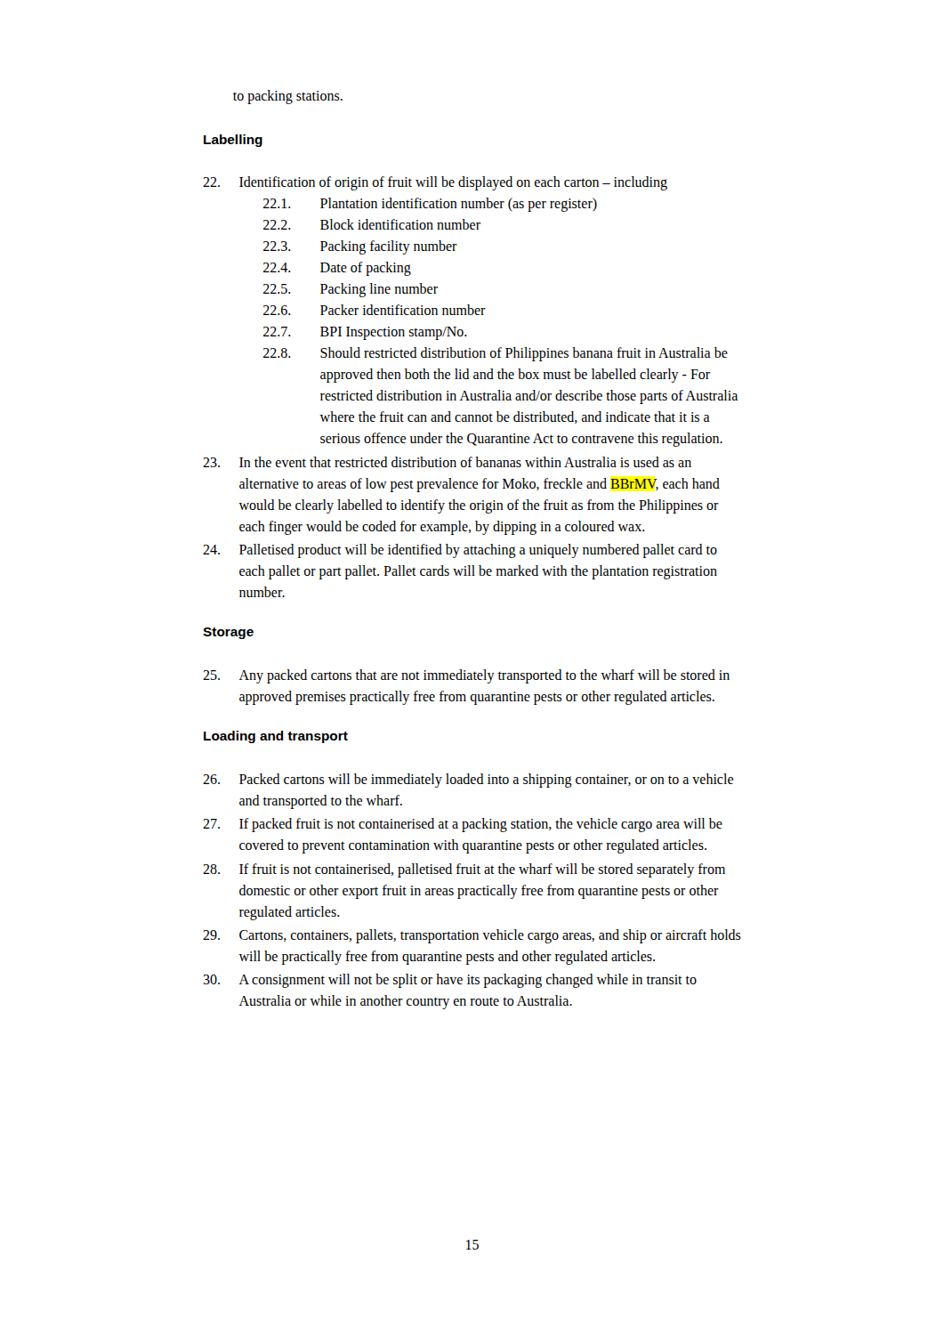to packing stations.
Labelling
Identification of origin of fruit will be displayed on each carton – including
Plantation identification number (as per register)
Block identification number
Packing facility number
Date of packing
Packing line number
Packer identification number
BPI Inspection stamp/No.
Should restricted distribution of Philippines banana fruit in Australia be approved then both the lid and the box must be labelled clearly - For restricted distribution in Australia and/or describe those parts of Australia where the fruit can and cannot be distributed, and indicate that it is a serious offence under the Quarantine Act to contravene this regulation.
In the event that restricted distribution of bananas within Australia is used as an alternative to areas of low pest prevalence for Moko, freckle and BBrMV, each hand would be clearly labelled to identify the origin of the fruit as from the Philippines or each finger would be coded for example, by dipping in a coloured wax.
Palletised product will be identified by attaching a uniquely numbered pallet card to each pallet or part pallet. Pallet cards will be marked with the plantation registration number.
Storage
Any packed cartons that are not immediately transported to the wharf will be stored in approved premises practically free from quarantine pests or other regulated articles.
Loading and transport
Packed cartons will be immediately loaded into a shipping container, or on to a vehicle and transported to the wharf.
If packed fruit is not containerised at a packing station, the vehicle cargo area will be covered to prevent contamination with quarantine pests or other regulated articles.
If fruit is not containerised, palletised fruit at the wharf will be stored separately from domestic or other export fruit in areas practically free from quarantine pests or other regulated articles.
Cartons, containers, pallets, transportation vehicle cargo areas, and ship or aircraft holds will be practically free from quarantine pests and other regulated articles.
A consignment will not be split or have its packaging changed while in transit to Australia or while in another country en route to Australia.
15